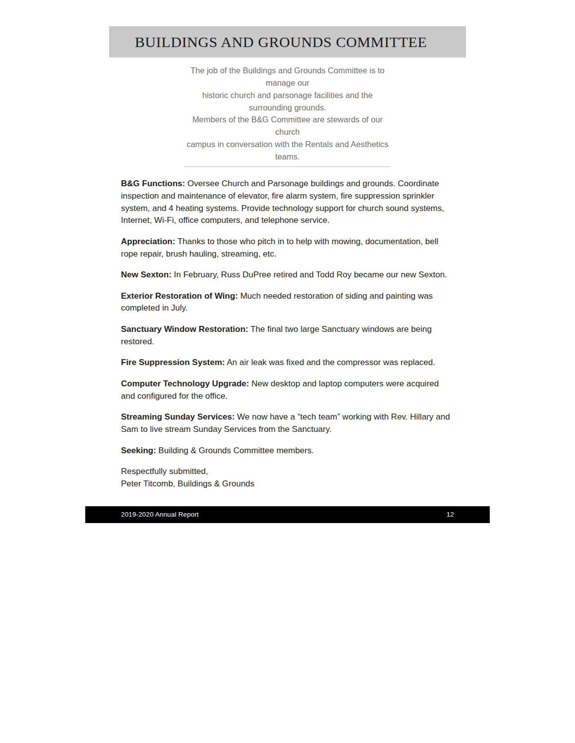Buildings and Grounds Committee
The job of the Buildings and Grounds Committee is to manage our
historic church and parsonage facilities and the surrounding grounds.
Members of the B&G Committee are stewards of our church
campus in conversation with the Rentals and Aesthetics teams.
B&G Functions: Oversee Church and Parsonage buildings and grounds. Coordinate inspection and maintenance of elevator, fire alarm system, fire suppression sprinkler system, and 4 heating systems. Provide technology support for church sound systems, Internet, Wi-Fi, office computers, and telephone service.
Appreciation: Thanks to those who pitch in to help with mowing, documentation, bell rope repair, brush hauling, streaming, etc.
New Sexton: In February, Russ DuPree retired and Todd Roy became our new Sexton.
Exterior Restoration of Wing: Much needed restoration of siding and painting was completed in July.
Sanctuary Window Restoration: The final two large Sanctuary windows are being restored.
Fire Suppression System: An air leak was fixed and the compressor was replaced.
Computer Technology Upgrade: New desktop and laptop computers were acquired and configured for the office.
Streaming Sunday Services: We now have a “tech team” working with Rev. Hillary and Sam to live stream Sunday Services from the Sanctuary.
Seeking: Building & Grounds Committee members.
Respectfully submitted,
Peter Titcomb, Buildings & Grounds
2019-2020 Annual Report 12